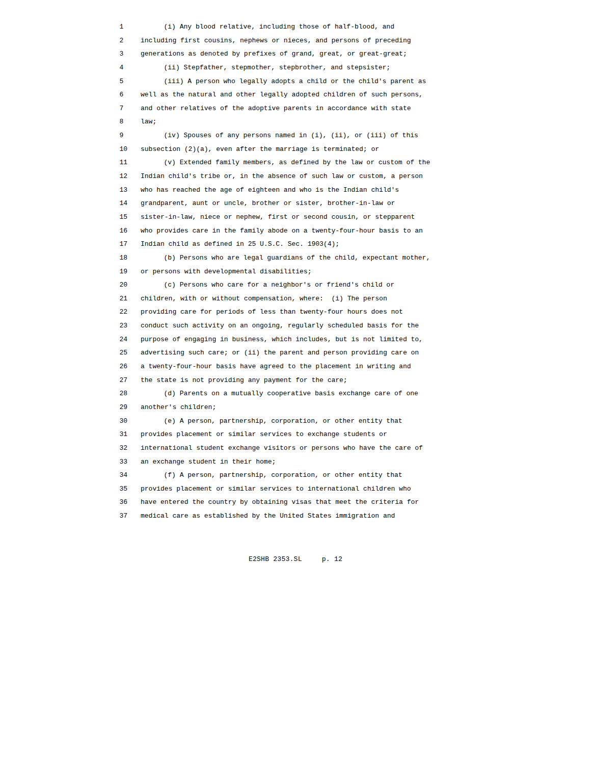(i) Any blood relative, including those of half-blood, and
including first cousins, nephews or nieces, and persons of preceding
generations as denoted by prefixes of grand, great, or great-great;
(ii) Stepfather, stepmother, stepbrother, and stepsister;
(iii) A person who legally adopts a child or the child's parent as
well as the natural and other legally adopted children of such persons,
and other relatives of the adoptive parents in accordance with state
law;
(iv) Spouses of any persons named in (i), (ii), or (iii) of this
subsection (2)(a), even after the marriage is terminated; or
(v) Extended family members, as defined by the law or custom of the
Indian child's tribe or, in the absence of such law or custom, a person
who has reached the age of eighteen and who is the Indian child's
grandparent, aunt or uncle, brother or sister, brother-in-law or
sister-in-law, niece or nephew, first or second cousin, or stepparent
who provides care in the family abode on a twenty-four-hour basis to an
Indian child as defined in 25 U.S.C. Sec. 1903(4);
(b) Persons who are legal guardians of the child, expectant mother,
or persons with developmental disabilities;
(c) Persons who care for a neighbor's or friend's child or
children, with or without compensation, where: (i) The person
providing care for periods of less than twenty-four hours does not
conduct such activity on an ongoing, regularly scheduled basis for the
purpose of engaging in business, which includes, but is not limited to,
advertising such care; or (ii) the parent and person providing care on
a twenty-four-hour basis have agreed to the placement in writing and
the state is not providing any payment for the care;
(d) Parents on a mutually cooperative basis exchange care of one
another's children;
(e) A person, partnership, corporation, or other entity that
provides placement or similar services to exchange students or
international student exchange visitors or persons who have the care of
an exchange student in their home;
(f) A person, partnership, corporation, or other entity that
provides placement or similar services to international children who
have entered the country by obtaining visas that meet the criteria for
medical care as established by the United States immigration and
E2SHB 2353.SL p. 12